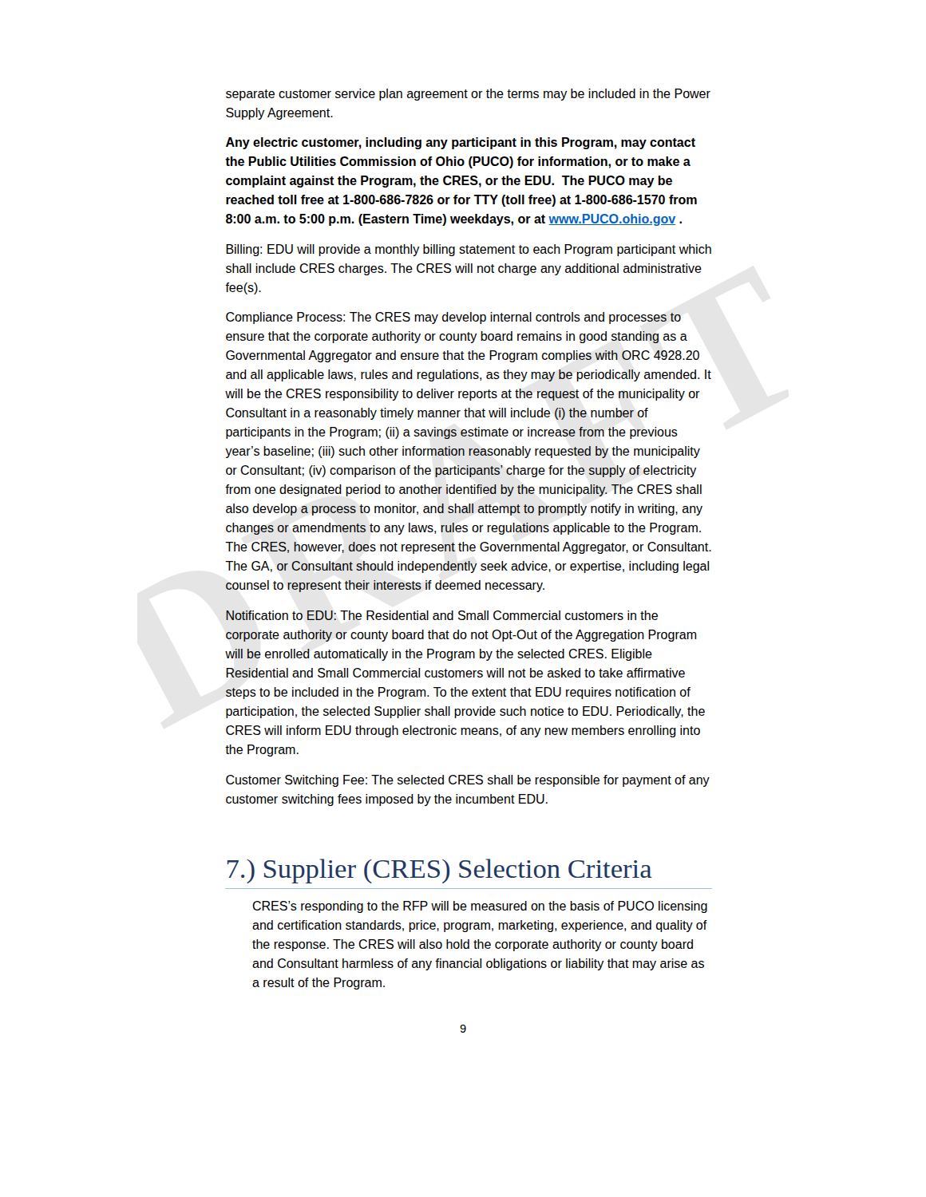DRAFT
separate customer service plan agreement or the terms may be included in the Power Supply Agreement.
Any electric customer, including any participant in this Program, may contact the Public Utilities Commission of Ohio (PUCO) for information, or to make a complaint against the Program, the CRES, or the EDU. The PUCO may be reached toll free at 1-800-686-7826 or for TTY (toll free) at 1-800-686-1570 from 8:00 a.m. to 5:00 p.m. (Eastern Time) weekdays, or at www.PUCO.ohio.gov .
Billing: EDU will provide a monthly billing statement to each Program participant which shall include CRES charges. The CRES will not charge any additional administrative fee(s).
Compliance Process: The CRES may develop internal controls and processes to ensure that the corporate authority or county board remains in good standing as a Governmental Aggregator and ensure that the Program complies with ORC 4928.20 and all applicable laws, rules and regulations, as they may be periodically amended. It will be the CRES responsibility to deliver reports at the request of the municipality or Consultant in a reasonably timely manner that will include (i) the number of participants in the Program; (ii) a savings estimate or increase from the previous year’s baseline; (iii) such other information reasonably requested by the municipality or Consultant; (iv) comparison of the participants’ charge for the supply of electricity from one designated period to another identified by the municipality. The CRES shall also develop a process to monitor, and shall attempt to promptly notify in writing, any changes or amendments to any laws, rules or regulations applicable to the Program. The CRES, however, does not represent the Governmental Aggregator, or Consultant. The GA, or Consultant should independently seek advice, or expertise, including legal counsel to represent their interests if deemed necessary.
Notification to EDU: The Residential and Small Commercial customers in the corporate authority or county board that do not Opt-Out of the Aggregation Program will be enrolled automatically in the Program by the selected CRES. Eligible Residential and Small Commercial customers will not be asked to take affirmative steps to be included in the Program. To the extent that EDU requires notification of participation, the selected Supplier shall provide such notice to EDU. Periodically, the CRES will inform EDU through electronic means, of any new members enrolling into the Program.
Customer Switching Fee: The selected CRES shall be responsible for payment of any customer switching fees imposed by the incumbent EDU.
7.) Supplier (CRES) Selection Criteria
CRES’s responding to the RFP will be measured on the basis of PUCO licensing and certification standards, price, program, marketing, experience, and quality of the response. The CRES will also hold the corporate authority or county board and Consultant harmless of any financial obligations or liability that may arise as a result of the Program.
9